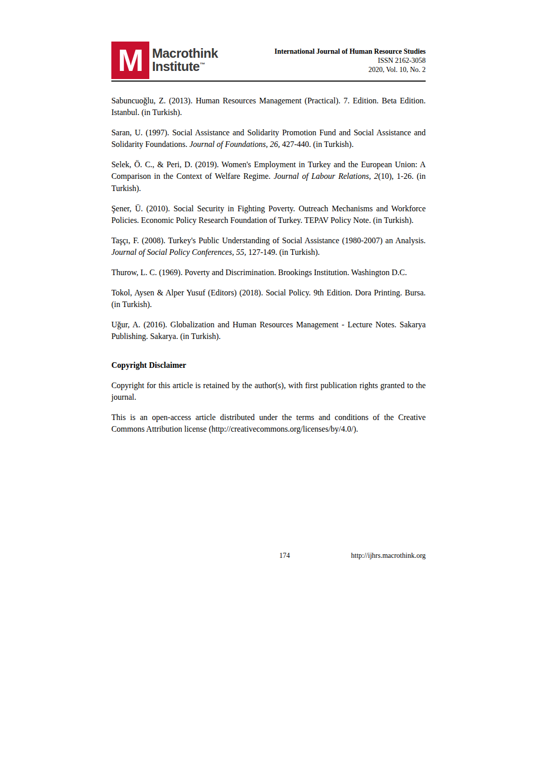M
Macrothink
Institute™
International Journal of Human Resource Studies
ISSN 2162-3058
2020, Vol. 10, No. 2
Sabuncuoğlu, Z. (2013). Human Resources Management (Practical). 7. Edition. Beta Edition. Istanbul. (in Turkish).
Saran, U. (1997). Social Assistance and Solidarity Promotion Fund and Social Assistance and Solidarity Foundations. Journal of Foundations, 26, 427-440. (in Turkish).
Selek, Ö. C., & Peri, D. (2019). Women's Employment in Turkey and the European Union: A Comparison in the Context of Welfare Regime. Journal of Labour Relations, 2(10), 1-26. (in Turkish).
Şener, Ü. (2010). Social Security in Fighting Poverty. Outreach Mechanisms and Workforce Policies. Economic Policy Research Foundation of Turkey. TEPAV Policy Note. (in Turkish).
Taşçı, F. (2008). Turkey's Public Understanding of Social Assistance (1980-2007) an Analysis. Journal of Social Policy Conferences, 55, 127-149. (in Turkish).
Thurow, L. C. (1969). Poverty and Discrimination. Brookings Institution. Washington D.C.
Tokol, Aysen & Alper Yusuf (Editors) (2018). Social Policy. 9th Edition. Dora Printing. Bursa. (in Turkish).
Uğur, A. (2016). Globalization and Human Resources Management - Lecture Notes. Sakarya Publishing. Sakarya. (in Turkish).
Copyright Disclaimer
Copyright for this article is retained by the author(s), with first publication rights granted to the journal.
This is an open-access article distributed under the terms and conditions of the Creative Commons Attribution license (http://creativecommons.org/licenses/by/4.0/).
174
http://ijhrs.macrothink.org